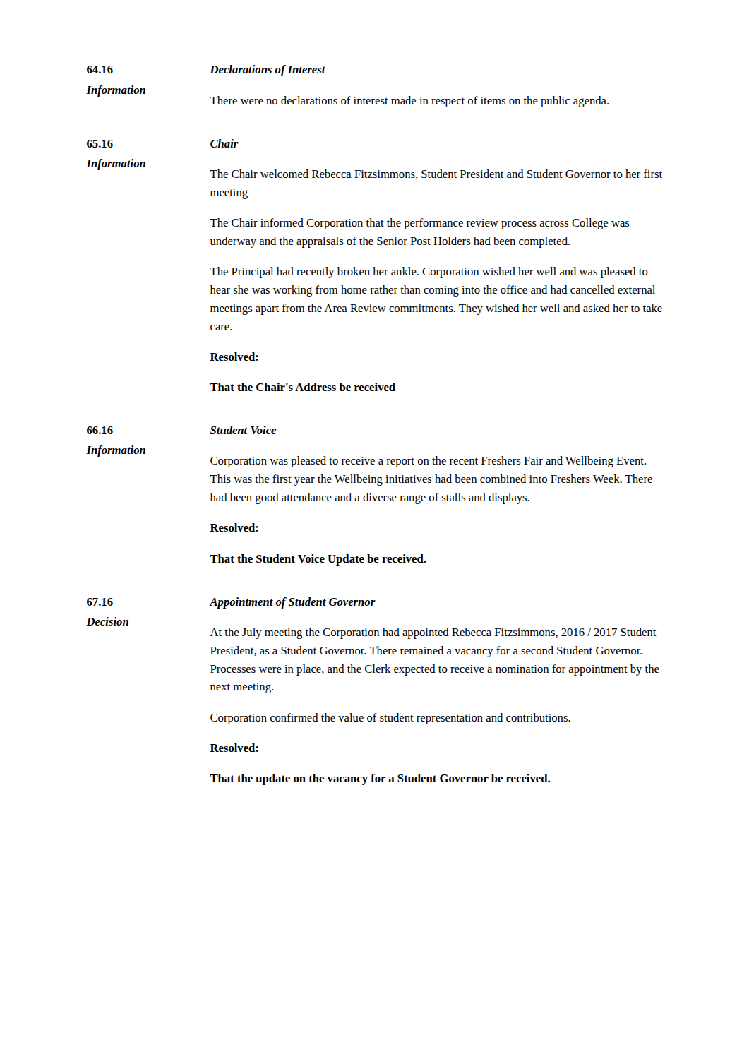64.16 Information
Declarations of Interest
There were no declarations of interest made in respect of items on the public agenda.
65.16 Information
Chair
The Chair welcomed Rebecca Fitzsimmons, Student President and Student Governor to her first meeting
The Chair informed Corporation that the performance review process across College was underway and the appraisals of the Senior Post Holders had been completed.
The Principal had recently broken her ankle. Corporation wished her well and was pleased to hear she was working from home rather than coming into the office and had cancelled external meetings apart from the Area Review commitments. They wished her well and asked her to take care.
Resolved:
That the Chair's Address be received
66.16 Information
Student Voice
Corporation was pleased to receive a report on the recent Freshers Fair and Wellbeing Event. This was the first year the Wellbeing initiatives had been combined into Freshers Week. There had been good attendance and a diverse range of stalls and displays.
Resolved:
That the Student Voice Update be received.
67.16 Decision
Appointment of Student Governor
At the July meeting the Corporation had appointed Rebecca Fitzsimmons, 2016 / 2017 Student President, as a Student Governor. There remained a vacancy for a second Student Governor. Processes were in place, and the Clerk expected to receive a nomination for appointment by the next meeting.
Corporation confirmed the value of student representation and contributions.
Resolved:
That the update on the vacancy for a Student Governor be received.